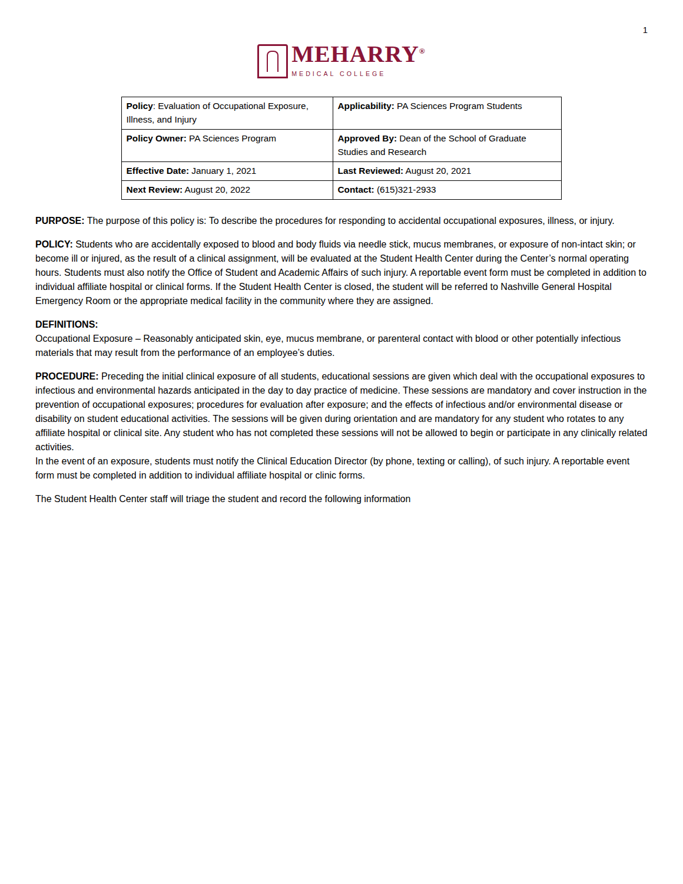1
MEHARRY®
MEDICAL COLLEGE
| Policy : Evaluation of Occupational Exposure, Illness, and Injury | Applicability: PA Sciences Program Students |
| Policy Owner: PA Sciences Program | Approved By: Dean of the School of Graduate Studies and Research |
| Effective Date: January 1, 2021 | Last Reviewed: August 20, 2021 |
| Next Review: August 20, 2022 | Contact: (615)321-2933 |
PURPOSE: The purpose of this policy is: To describe the procedures for responding to accidental occupational exposures, illness, or injury.
POLICY: Students who are accidentally exposed to blood and body fluids via needle stick, mucus membranes, or exposure of non-intact skin; or become ill or injured, as the result of a clinical assignment, will be evaluated at the Student Health Center during the Center’s normal operating hours. Students must also notify the Office of Student and Academic Affairs of such injury. A reportable event form must be completed in addition to individual affiliate hospital or clinical forms. If the Student Health Center is closed, the student will be referred to Nashville General Hospital Emergency Room or the appropriate medical facility in the community where they are assigned.
DEFINITIONS:
Occupational Exposure – Reasonably anticipated skin, eye, mucus membrane, or parenteral contact with blood or other potentially infectious materials that may result from the performance of an employee’s duties.
PROCEDURE: Preceding the initial clinical exposure of all students, educational sessions are given which deal with the occupational exposures to infectious and environmental hazards anticipated in the day to day practice of medicine. These sessions are mandatory and cover instruction in the prevention of occupational exposures; procedures for evaluation after exposure; and the effects of infectious and/or environmental disease or disability on student educational activities. The sessions will be given during orientation and are mandatory for any student who rotates to any affiliate hospital or clinical site. Any student who has not completed these sessions will not be allowed to begin or participate in any clinically related activities.
In the event of an exposure, students must notify the Clinical Education Director (by phone, texting or calling), of such injury. A reportable event form must be completed in addition to individual affiliate hospital or clinic forms.
The Student Health Center staff will triage the student and record the following information